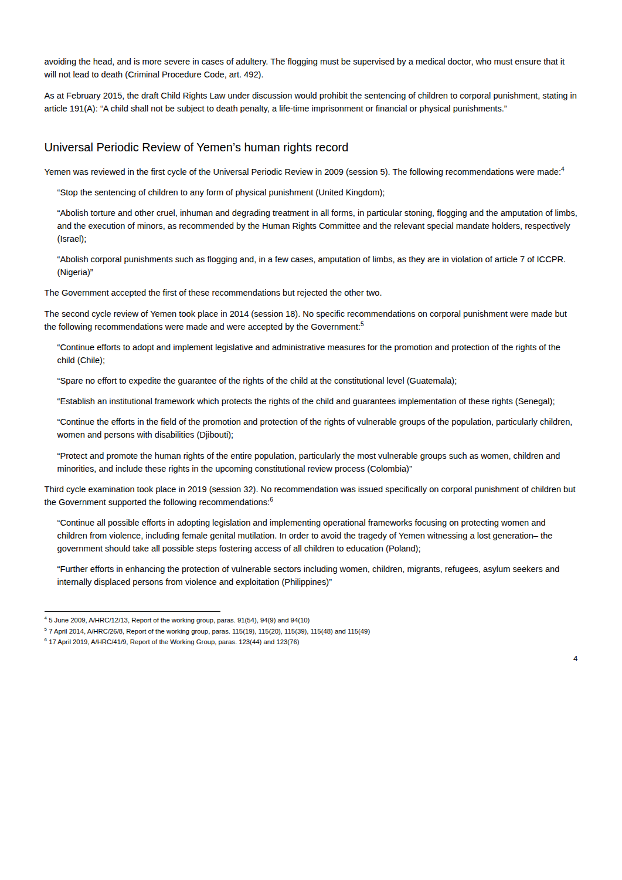avoiding the head, and is more severe in cases of adultery. The flogging must be supervised by a medical doctor, who must ensure that it will not lead to death (Criminal Procedure Code, art. 492).
As at February 2015, the draft Child Rights Law under discussion would prohibit the sentencing of children to corporal punishment, stating in article 191(A): “A child shall not be subject to death penalty, a life-time imprisonment or financial or physical punishments.”
Universal Periodic Review of Yemen’s human rights record
Yemen was reviewed in the first cycle of the Universal Periodic Review in 2009 (session 5). The following recommendations were made:4
“Stop the sentencing of children to any form of physical punishment (United Kingdom);
“Abolish torture and other cruel, inhuman and degrading treatment in all forms, in particular stoning, flogging and the amputation of limbs, and the execution of minors, as recommended by the Human Rights Committee and the relevant special mandate holders, respectively (Israel);
“Abolish corporal punishments such as flogging and, in a few cases, amputation of limbs, as they are in violation of article 7 of ICCPR. (Nigeria)”
The Government accepted the first of these recommendations but rejected the other two.
The second cycle review of Yemen took place in 2014 (session 18). No specific recommendations on corporal punishment were made but the following recommendations were made and were accepted by the Government:5
“Continue efforts to adopt and implement legislative and administrative measures for the promotion and protection of the rights of the child (Chile);
“Spare no effort to expedite the guarantee of the rights of the child at the constitutional level (Guatemala);
“Establish an institutional framework which protects the rights of the child and guarantees implementation of these rights (Senegal);
“Continue the efforts in the field of the promotion and protection of the rights of vulnerable groups of the population, particularly children, women and persons with disabilities (Djibouti);
“Protect and promote the human rights of the entire population, particularly the most vulnerable groups such as women, children and minorities, and include these rights in the upcoming constitutional review process (Colombia)”
Third cycle examination took place in 2019 (session 32). No recommendation was issued specifically on corporal punishment of children but the Government supported the following recommendations:6
“Continue all possible efforts in adopting legislation and implementing operational frameworks focusing on protecting women and children from violence, including female genital mutilation. In order to avoid the tragedy of Yemen witnessing a lost generation– the government should take all possible steps fostering access of all children to education (Poland);
“Further efforts in enhancing the protection of vulnerable sectors including women, children, migrants, refugees, asylum seekers and internally displaced persons from violence and exploitation (Philippines)”
4 5 June 2009, A/HRC/12/13, Report of the working group, paras. 91(54), 94(9) and 94(10)
5 7 April 2014, A/HRC/26/8, Report of the working group, paras. 115(19), 115(20), 115(39), 115(48) and 115(49)
6 17 April 2019, A/HRC/41/9, Report of the Working Group, paras. 123(44) and 123(76)
4